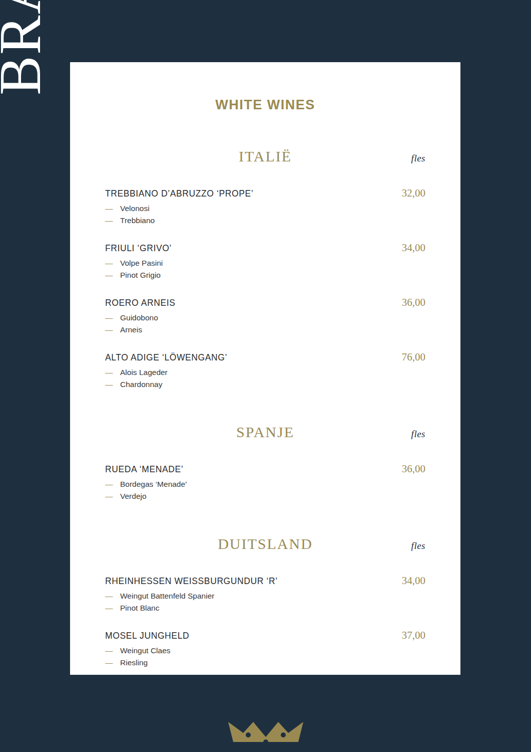BRAGOUT
White Wines
Italië
fles
Trebbiano d’Abruzzo ‘Prope’ 32,00
Velonosi
Trebbiano
Friuli ‘Grivo’ 34,00
Volpe Pasini
Pinot Grigio
Roero Arneis 36,00
Guidobono
Arneis
Alto Adige ‘Löwengang’ 76,00
Alois Lageder
Chardonnay
Spanje
fles
Rueda ‘Menade’ 36,00
Bordegas ‘Menade’
Verdejo
Duitsland
fles
Rheinhessen Weissburgundur ‘R’ 34,00
Weingut Battenfeld Spanier
Pinot Blanc
Mosel Jungheld 37,00
Weingut Claes
Riesling